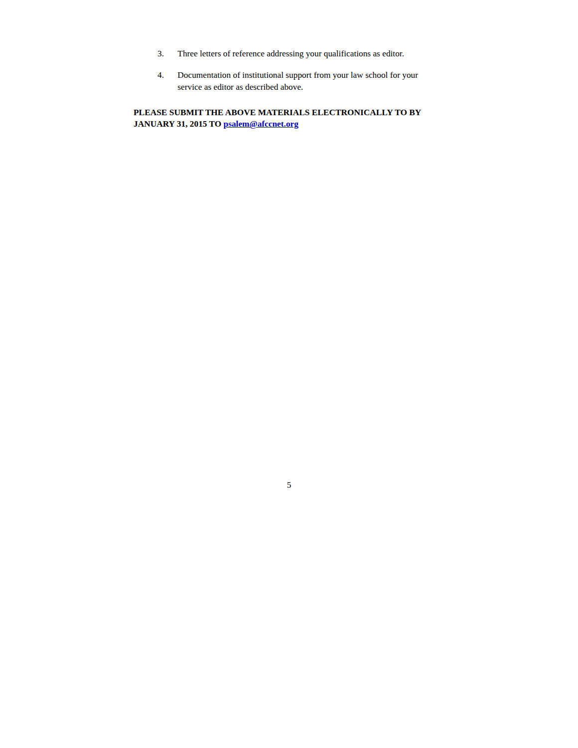3. Three letters of reference addressing your qualifications as editor.
4. Documentation of institutional support from your law school for your service as editor as described above.
PLEASE SUBMIT THE ABOVE MATERIALS ELECTRONICALLY TO BY JANUARY 31, 2015 TO psalem@afccnet.org
5